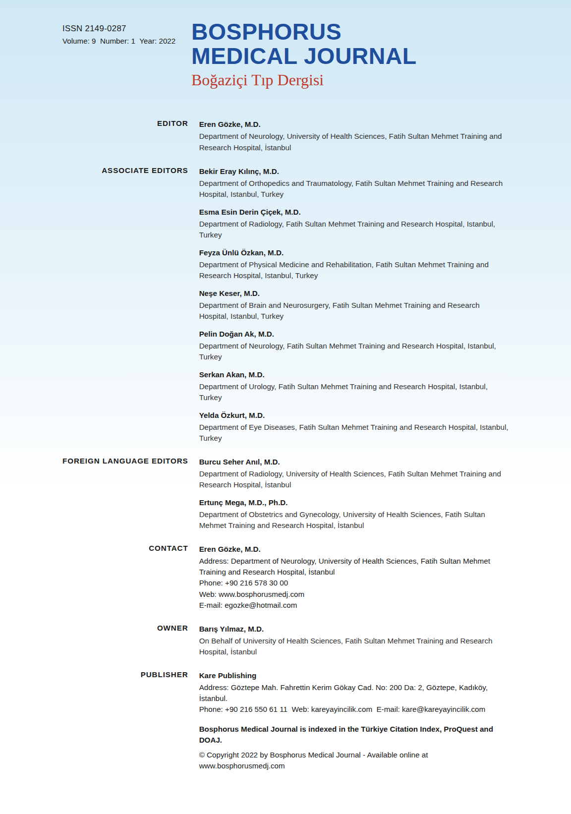ISSN 2149-0287
Volume: 9 Number: 1 Year: 2022
BOSPHORUS
MEDICAL JOURNAL
Boğaziçi Tıp Dergisi
| EDITOR | Eren Gözke, M.D. Department of Neurology, University of Health Sciences, Fatih Sultan Mehmet Training and Research Hospital, İstanbul |
| ASSOCIATE EDITORS | Bekir Eray Kılınç, M.D. Department of Orthopedics and Traumatology, Fatih Sultan Mehmet Training and Research Hospital, Istanbul, Turkey Esma Esin Derin Çiçek, M.D. Department of Radiology, Fatih Sultan Mehmet Training and Research Hospital, Istanbul, Turkey Feyza Ünlü Özkan, M.D. Department of Physical Medicine and Rehabilitation, Fatih Sultan Mehmet Training and Research Hospital, Istanbul, Turkey Neşe Keser, M.D. Department of Brain and Neurosurgery, Fatih Sultan Mehmet Training and Research Hospital, Istanbul, Turkey Pelin Doğan Ak, M.D. Department of Neurology, Fatih Sultan Mehmet Training and Research Hospital, Istanbul, Turkey Serkan Akan, M.D. Department of Urology, Fatih Sultan Mehmet Training and Research Hospital, Istanbul, Turkey Yelda Özkurt, M.D. Department of Eye Diseases, Fatih Sultan Mehmet Training and Research Hospital, Istanbul, Turkey |
| FOREIGN LANGUAGE EDITORS | Burcu Seher Anıl, M.D. Department of Radiology, University of Health Sciences, Fatih Sultan Mehmet Training and Research Hospital, İstanbul Ertunç Mega, M.D., Ph.D. Department of Obstetrics and Gynecology, University of Health Sciences, Fatih Sultan Mehmet Training and Research Hospital, İstanbul |
| CONTACT | Eren Gözke, M.D. Address: Department of Neurology, University of Health Sciences, Fatih Sultan Mehmet Training and Research Hospital, İstanbul Phone: +90 216 578 30 00 Web: www.bosphorusmedj.com E-mail: egozke@hotmail.com |
| OWNER | Barış Yılmaz, M.D. On Behalf of University of Health Sciences, Fatih Sultan Mehmet Training and Research Hospital, İstanbul |
| PUBLISHER | Kare Publishing Address: Göztepe Mah. Fahrettin Kerim Gökay Cad. No: 200 Da: 2, Göztepe, Kadıköy, İstanbul. Phone: +90 216 550 61 11 Web: kareyayincilik.com E-mail: kare@kareyayincilik.com Bosphorus Medical Journal is indexed in the Türkiye Citation Index, ProQuest and DOAJ. © Copyright 2022 by Bosphorus Medical Journal - Available online at www.bosphorusmedj.com |